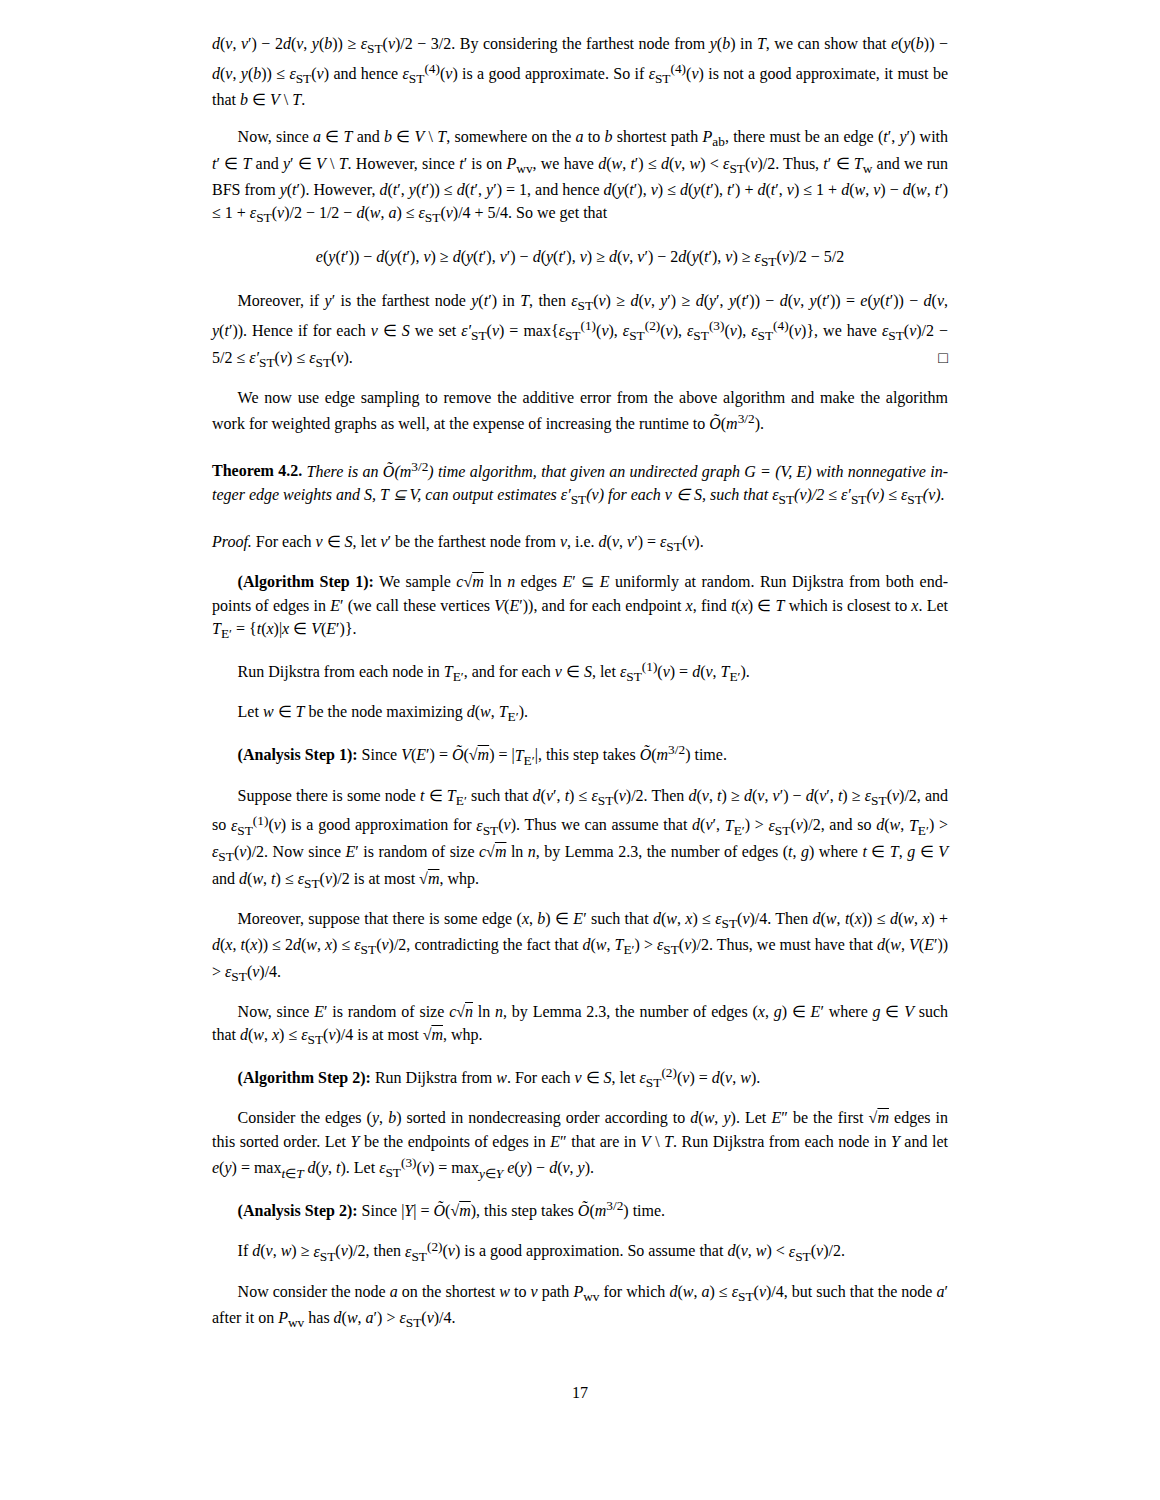d(v, v′) − 2d(v, y(b)) ≥ εST(v)/2 − 3/2. By considering the farthest node from y(b) in T, we can show that e(y(b)) − d(v, y(b)) ≤ εST(v) and hence εST(4)(v) is a good approximate. So if εST(4)(v) is not a good approximate, it must be that b ∈ V \ T.
Now, since a ∈ T and b ∈ V \ T, somewhere on the a to b shortest path Pab, there must be an edge (t′, y′) with t′ ∈ T and y′ ∈ V \ T. However, since t′ is on Pwv, we have d(w, t′) ≤ d(v, w) < εST(v)/2. Thus, t′ ∈ Tw and we run BFS from y(t′). However, d(t′, y(t′)) ≤ d(t′, y′) = 1, and hence d(y(t′), v) ≤ d(y(t′), t′) + d(t′, v) ≤ 1 + d(w, v) − d(w, t′) ≤ 1 + εST(v)/2 − 1/2 − d(w, a) ≤ εST(v)/4 + 5/4. So we get that
e(y(t′)) − d(y(t′), v) ≥ d(y(t′), v′) − d(y(t′), v) ≥ d(v, v′) − 2d(y(t′), v) ≥ εST(v)/2 − 5/2
Moreover, if y′ is the farthest node y(t′) in T, then εST(v) ≥ d(v, y′) ≥ d(y′, y(t′)) − d(v, y(t′)) = e(y(t′)) − d(v, y(t′)). Hence if for each v ∈ S we set ε′ST(v) = max{εST(1)(v), εST(2)(v), εST(3)(v), εST(4)(v)}, we have εST(v)/2 − 5/2 ≤ ε′ST(v) ≤ εST(v). □
We now use edge sampling to remove the additive error from the above algorithm and make the algorithm work for weighted graphs as well, at the expense of increasing the runtime to Õ(m3/2).
Theorem 4.2. There is an Õ(m3/2) time algorithm, that given an undirected graph G = (V, E) with nonnegative integer edge weights and S, T ⊆ V, can output estimates ε′ST(v) for each v ∈ S, such that εST(v)/2 ≤ ε′ST(v) ≤ εST(v).
Proof. For each v ∈ S, let v′ be the farthest node from v, i.e. d(v, v′) = εST(v).
(Algorithm Step 1): We sample c√m ln n edges E′ ⊆ E uniformly at random. Run Dijkstra from both endpoints of edges in E′ (we call these vertices V(E′)), and for each endpoint x, find t(x) ∈ T which is closest to x. Let TE′ = {t(x)|x ∈ V(E′)}.
Run Dijkstra from each node in TE′, and for each v ∈ S, let εST(1)(v) = d(v, TE′).
Let w ∈ T be the node maximizing d(w, TE′).
(Analysis Step 1): Since V(E′) = Õ(√m) = |TE′|, this step takes Õ(m3/2) time.
Suppose there is some node t ∈ TE′ such that d(v′, t) ≤ εST(v)/2. Then d(v, t) ≥ d(v, v′) − d(v′, t) ≥ εST(v)/2, and so εST(1)(v) is a good approximation for εST(v). Thus we can assume that d(v′, TE′) > εST(v)/2, and so d(w, TE′) > εST(v)/2. Now since E′ is random of size c√m ln n, by Lemma 2.3, the number of edges (t, g) where t ∈ T, g ∈ V and d(w, t) ≤ εST(v)/2 is at most √m, whp.
Moreover, suppose that there is some edge (x, b) ∈ E′ such that d(w, x) ≤ εST(v)/4. Then d(w, t(x)) ≤ d(w, x) + d(x, t(x)) ≤ 2d(w, x) ≤ εST(v)/2, contradicting the fact that d(w, TE′) > εST(v)/2. Thus, we must have that d(w, V(E′)) > εST(v)/4.
Now, since E′ is random of size c√n ln n, by Lemma 2.3, the number of edges (x, g) ∈ E′ where g ∈ V such that d(w, x) ≤ εST(v)/4 is at most √m, whp.
(Algorithm Step 2): Run Dijkstra from w. For each v ∈ S, let εST(2)(v) = d(v, w).
Consider the edges (y, b) sorted in nondecreasing order according to d(w, y). Let E″ be the first √m edges in this sorted order. Let Y be the endpoints of edges in E″ that are in V \ T. Run Dijkstra from each node in Y and let e(y) = maxt∈T d(y, t). Let εST(3)(v) = maxy∈Y e(y) − d(v, y).
(Analysis Step 2): Since |Y| = Õ(√m), this step takes Õ(m3/2) time.
If d(v, w) ≥ εST(v)/2, then εST(2)(v) is a good approximation. So assume that d(v, w) < εST(v)/2.
Now consider the node a on the shortest w to v path Pwv for which d(w, a) ≤ εST(v)/4, but such that the node a′ after it on Pwv has d(w, a′) > εST(v)/4.
17